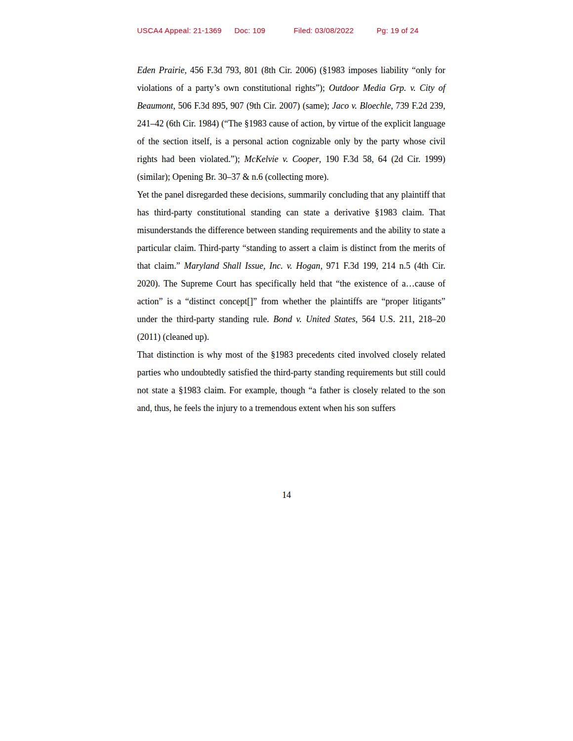USCA4 Appeal: 21-1369 Doc: 109 Filed: 03/08/2022 Pg: 19 of 24
Eden Prairie, 456 F.3d 793, 801 (8th Cir. 2006) (§1983 imposes liability “only for violations of a party’s own constitutional rights”); Outdoor Media Grp. v. City of Beaumont, 506 F.3d 895, 907 (9th Cir. 2007) (same); Jaco v. Bloechle, 739 F.2d 239, 241–42 (6th Cir. 1984) (“The §1983 cause of action, by virtue of the explicit language of the section itself, is a personal action cognizable only by the party whose civil rights had been violated.”); McKelvie v. Cooper, 190 F.3d 58, 64 (2d Cir. 1999) (similar); Opening Br. 30–37 & n.6 (collecting more).
Yet the panel disregarded these decisions, summarily concluding that any plaintiff that has third-party constitutional standing can state a derivative §1983 claim. That misunderstands the difference between standing requirements and the ability to state a particular claim. Third-party “standing to assert a claim is distinct from the merits of that claim.” Maryland Shall Issue, Inc. v. Hogan, 971 F.3d 199, 214 n.5 (4th Cir. 2020). The Supreme Court has specifically held that “the existence of a…cause of action” is a “distinct concept[]” from whether the plaintiffs are “proper litigants” under the third-party standing rule. Bond v. United States, 564 U.S. 211, 218–20 (2011) (cleaned up).
That distinction is why most of the §1983 precedents cited involved closely related parties who undoubtedly satisfied the third-party standing requirements but still could not state a §1983 claim. For example, though “a father is closely related to the son and, thus, he feels the injury to a tremendous extent when his son suffers
14